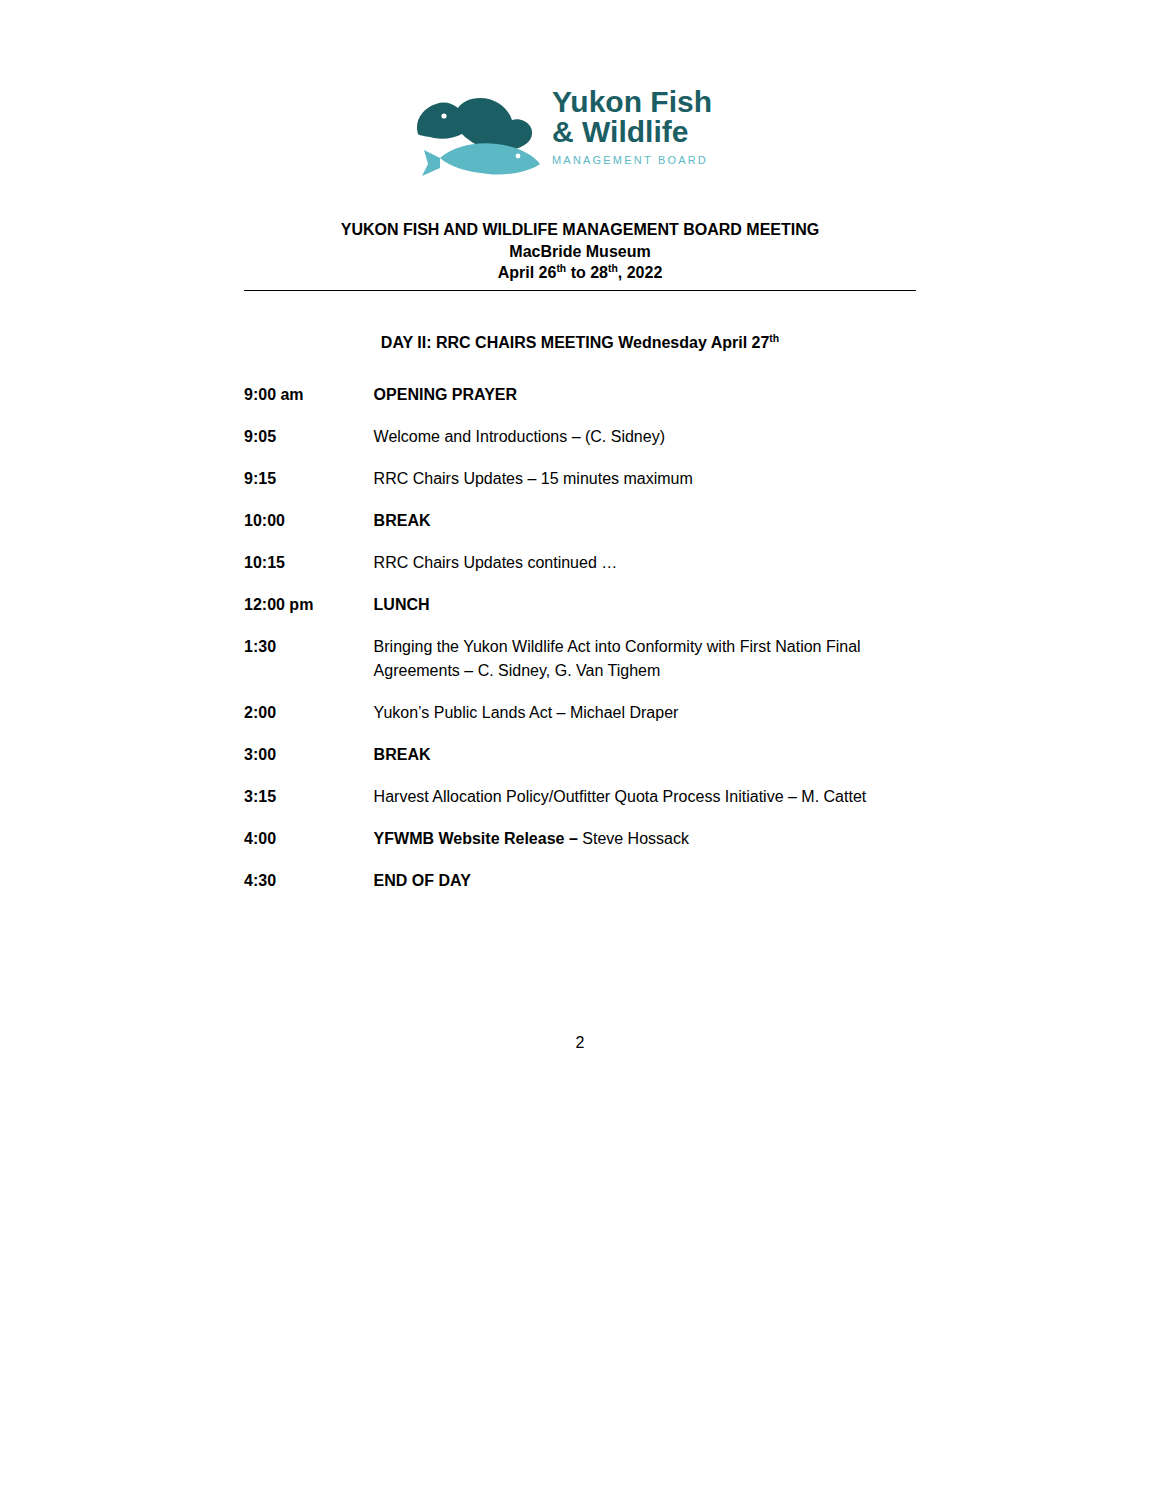Yukon Fish & Wildlife MANAGEMENT BOARD
YUKON FISH AND WILDLIFE MANAGEMENT BOARD MEETING
MacBride Museum
April 26th to 28th, 2022
DAY II: RRC CHAIRS MEETING Wednesday April 27th
| 9:00 am | OPENING PRAYER |
| 9:05 | Welcome and Introductions – (C. Sidney) |
| 9:15 | RRC Chairs Updates – 15 minutes maximum |
| 10:00 | BREAK |
| 10:15 | RRC Chairs Updates continued … |
| 12:00 pm | LUNCH |
| 1:30 | Bringing the Yukon Wildlife Act into Conformity with First Nation Final Agreements – C. Sidney, G. Van Tighem |
| 2:00 | Yukon’s Public Lands Act – Michael Draper |
| 3:00 | BREAK |
| 3:15 | Harvest Allocation Policy/Outfitter Quota Process Initiative – M. Cattet |
| 4:00 | YFWMB Website Release – Steve Hossack |
| 4:30 | END OF DAY |
2